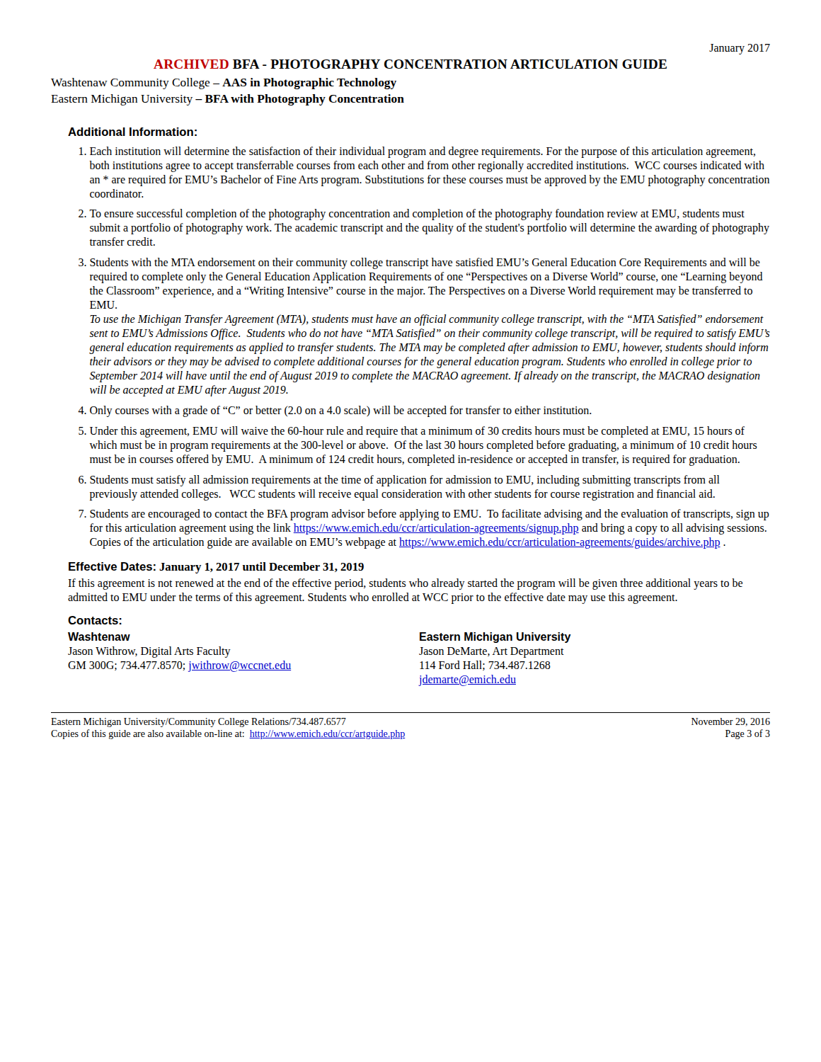January 2017
ARCHIVED BFA - PHOTOGRAPHY CONCENTRATION ARTICULATION GUIDE
Washtenaw Community College – AAS in Photographic Technology
Eastern Michigan University – BFA with Photography Concentration
Additional Information:
Each institution will determine the satisfaction of their individual program and degree requirements. For the purpose of this articulation agreement, both institutions agree to accept transferrable courses from each other and from other regionally accredited institutions. WCC courses indicated with an * are required for EMU’s Bachelor of Fine Arts program. Substitutions for these courses must be approved by the EMU photography concentration coordinator.
To ensure successful completion of the photography concentration and completion of the photography foundation review at EMU, students must submit a portfolio of photography work. The academic transcript and the quality of the student's portfolio will determine the awarding of photography transfer credit.
Students with the MTA endorsement on their community college transcript have satisfied EMU’s General Education Core Requirements and will be required to complete only the General Education Application Requirements of one “Perspectives on a Diverse World” course, one “Learning beyond the Classroom” experience, and a “Writing Intensive” course in the major. The Perspectives on a Diverse World requirement may be transferred to EMU.
To use the Michigan Transfer Agreement (MTA), students must have an official community college transcript, with the “MTA Satisfied” endorsement sent to EMU’s Admissions Office. Students who do not have “MTA Satisfied” on their community college transcript, will be required to satisfy EMU’s general education requirements as applied to transfer students. The MTA may be completed after admission to EMU, however, students should inform their advisors or they may be advised to complete additional courses for the general education program. Students who enrolled in college prior to September 2014 will have until the end of August 2019 to complete the MACRAO agreement. If already on the transcript, the MACRAO designation will be accepted at EMU after August 2019.
Only courses with a grade of “C” or better (2.0 on a 4.0 scale) will be accepted for transfer to either institution.
Under this agreement, EMU will waive the 60-hour rule and require that a minimum of 30 credits hours must be completed at EMU, 15 hours of which must be in program requirements at the 300-level or above. Of the last 30 hours completed before graduating, a minimum of 10 credit hours must be in courses offered by EMU. A minimum of 124 credit hours, completed in-residence or accepted in transfer, is required for graduation.
Students must satisfy all admission requirements at the time of application for admission to EMU, including submitting transcripts from all previously attended colleges. WCC students will receive equal consideration with other students for course registration and financial aid.
Students are encouraged to contact the BFA program advisor before applying to EMU. To facilitate advising and the evaluation of transcripts, sign up for this articulation agreement using the link https://www.emich.edu/ccr/articulation-agreements/signup.php and bring a copy to all advising sessions. Copies of the articulation guide are available on EMU’s webpage at https://www.emich.edu/ccr/articulation-agreements/guides/archive.php .
Effective Dates:
January 1, 2017 until December 31, 2019
If this agreement is not renewed at the end of the effective period, students who already started the program will be given three additional years to be admitted to EMU under the terms of this agreement. Students who enrolled at WCC prior to the effective date may use this agreement.
Contacts:
| Washtenaw Jason Withrow, Digital Arts Faculty GM 300G; 734.477.8570; jwithrow@wccnet.edu | Eastern Michigan University Jason DeMarte, Art Department 114 Ford Hall; 734.487.1268 jdemarte@emich.edu |
| Eastern Michigan University/Community College Relations/734.487.6577 | November 29, 2016 |
| Copies of this guide are also available on-line at: http://www.emich.edu/ccr/artguide.php | Page 3 of 3 |